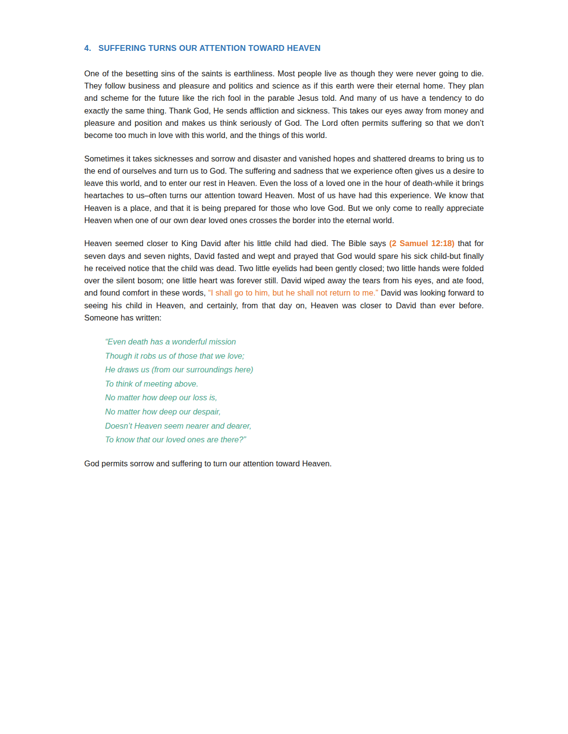4. Suffering Turns Our Attention Toward Heaven
One of the besetting sins of the saints is earthliness. Most people live as though they were never going to die. They follow business and pleasure and politics and science as if this earth were their eternal home. They plan and scheme for the future like the rich fool in the parable Jesus told. And many of us have a tendency to do exactly the same thing. Thank God, He sends affliction and sickness. This takes our eyes away from money and pleasure and position and makes us think seriously of God. The Lord often permits suffering so that we don’t become too much in love with this world, and the things of this world.
Sometimes it takes sicknesses and sorrow and disaster and vanished hopes and shattered dreams to bring us to the end of ourselves and turn us to God. The suffering and sadness that we experience often gives us a desire to leave this world, and to enter our rest in Heaven. Even the loss of a loved one in the hour of death-while it brings heartaches to us–often turns our attention toward Heaven. Most of us have had this experience. We know that Heaven is a place, and that it is being prepared for those who love God. But we only come to really appreciate Heaven when one of our own dear loved ones crosses the border into the eternal world.
Heaven seemed closer to King David after his little child had died. The Bible says (2 Samuel 12:18) that for seven days and seven nights, David fasted and wept and prayed that God would spare his sick child-but finally he received notice that the child was dead. Two little eyelids had been gently closed; two little hands were folded over the silent bosom; one little heart was forever still. David wiped away the tears from his eyes, and ate food, and found comfort in these words, “I shall go to him, but he shall not return to me.” David was looking forward to seeing his child in Heaven, and certainly, from that day on, Heaven was closer to David than ever before. Someone has written:
“Even death has a wonderful mission
Though it robs us of those that we love;
He draws us (from our surroundings here)
To think of meeting above.
No matter how deep our loss is,
No matter how deep our despair,
Doesn’t Heaven seem nearer and dearer,
To know that our loved ones are there?”
God permits sorrow and suffering to turn our attention toward Heaven.